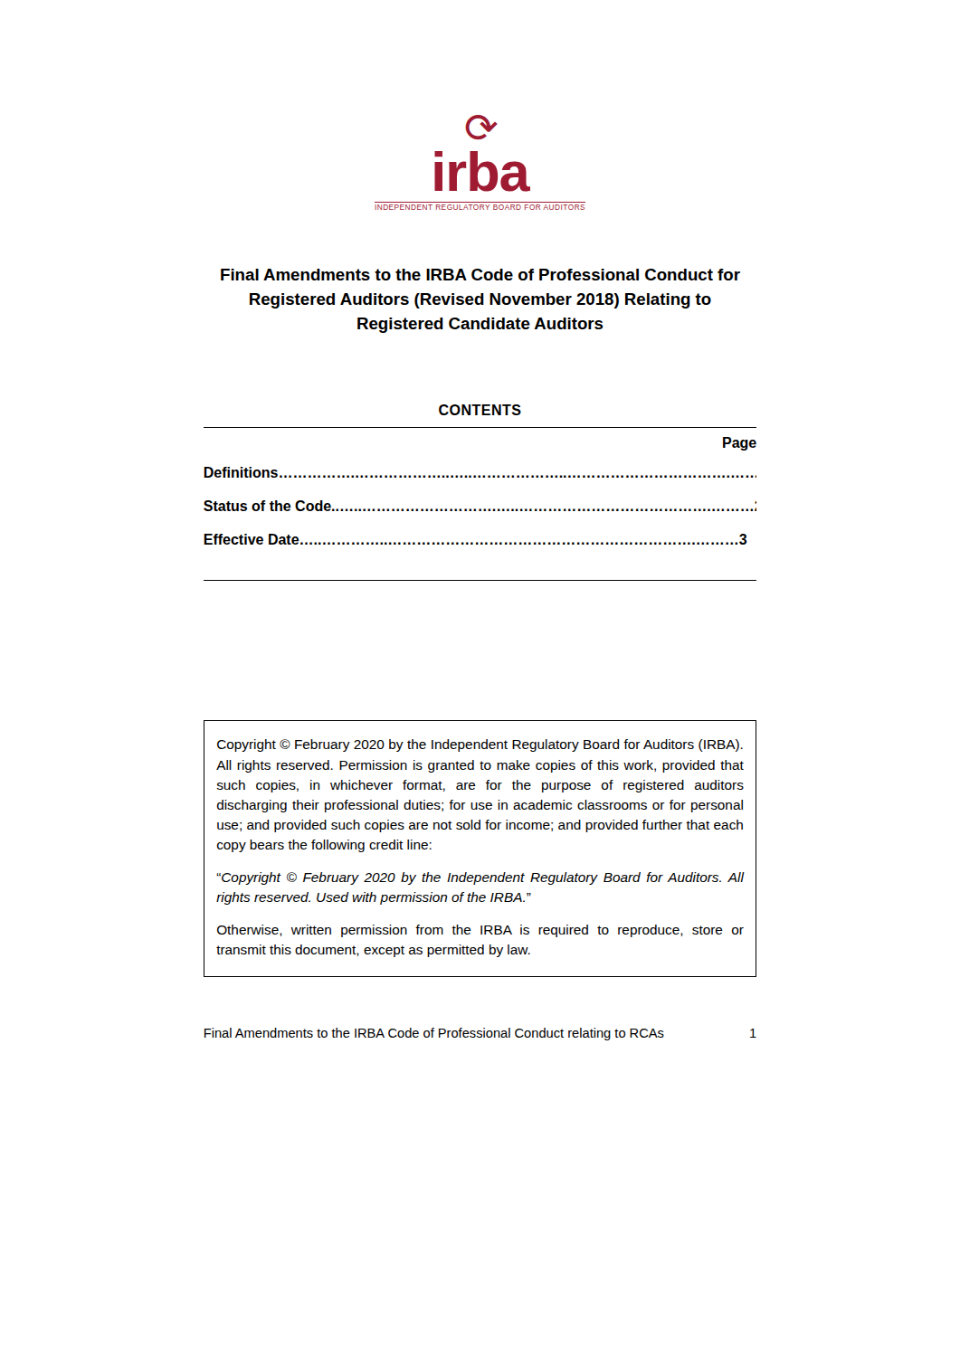⟳ irba INDEPENDENT REGULATORY BOARD FOR AUDITORS
Final Amendments to the IRBA Code of Professional Conduct for Registered Auditors (Revised November 2018) Relating to Registered Candidate Auditors
CONTENTS
Page
Definitions…………….………………..…..………………..…………………………….……………2
Status of the Code..…..……………………….…..………………………………….………2
Effective Date…..…………..……………………………………………………….………3
Copyright © February 2020 by the Independent Regulatory Board for Auditors (IRBA). All rights reserved. Permission is granted to make copies of this work, provided that such copies, in whichever format, are for the purpose of registered auditors discharging their professional duties; for use in academic classrooms or for personal use; and provided such copies are not sold for income; and provided further that each copy bears the following credit line:
“Copyright © February 2020 by the Independent Regulatory Board for Auditors. All rights reserved. Used with permission of the IRBA.”
Otherwise, written permission from the IRBA is required to reproduce, store or transmit this document, except as permitted by law.
Final Amendments to the IRBA Code of Professional Conduct relating to RCAs 1